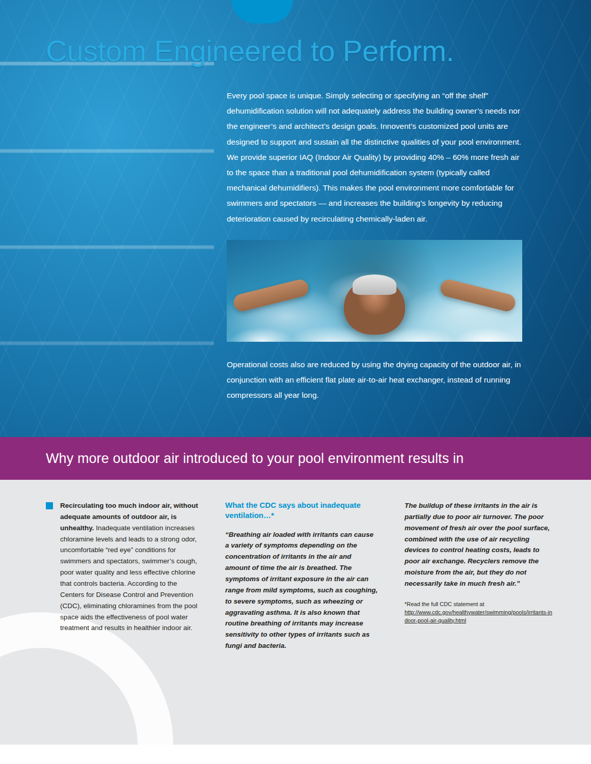Custom Engineered to Perform.
Every pool space is unique. Simply selecting or specifying an “off the shelf” dehumidification solution will not adequately address the building owner’s needs nor the engineer’s and architect’s design goals. Innovent’s customized pool units are designed to support and sustain all the distinctive qualities of your pool environment. We provide superior IAQ (Indoor Air Quality) by providing 40% – 60% more fresh air to the space than a traditional pool dehumidification system (typically called mechanical dehumidifiers). This makes the pool environment more comfortable for swimmers and spectators — and increases the building’s longevity by reducing deterioration caused by recirculating chemically-laden air.
Operational costs also are reduced by using the drying capacity of the outdoor air, in conjunction with an efficient flat plate air-to-air heat exchanger, instead of running compressors all year long.
Why more outdoor air introduced to your pool environment results in
Recirculating too much indoor air, without adequate amounts of outdoor air, is unhealthy. Inadequate ventilation increases chloramine levels and leads to a strong odor, uncomfortable “red eye” conditions for swimmers and spectators, swimmer’s cough, poor water quality and less effective chlorine that controls bacteria. According to the Centers for Disease Control and Prevention (CDC), eliminating chloramines from the pool space aids the effectiveness of pool water treatment and results in healthier indoor air.
What the CDC says about inadequate ventilation…*
“Breathing air loaded with irritants can cause a variety of symptoms depending on the concentration of irritants in the air and amount of time the air is breathed. The symptoms of irritant exposure in the air can range from mild symptoms, such as coughing, to severe symptoms, such as wheezing or aggravating asthma. It is also known that routine breathing of irritants may increase sensitivity to other types of irritants such as fungi and bacteria.
The buildup of these irritants in the air is partially due to poor air turnover. The poor movement of fresh air over the pool surface, combined with the use of air recycling devices to control heating costs, leads to poor air exchange. Recyclers remove the moisture from the air, but they do not necessarily take in much fresh air.”
*Read the full CDC statement at
http://www.cdc.gov/healthywater/swimming/pools/irritants-indoor-pool-air-quality.html